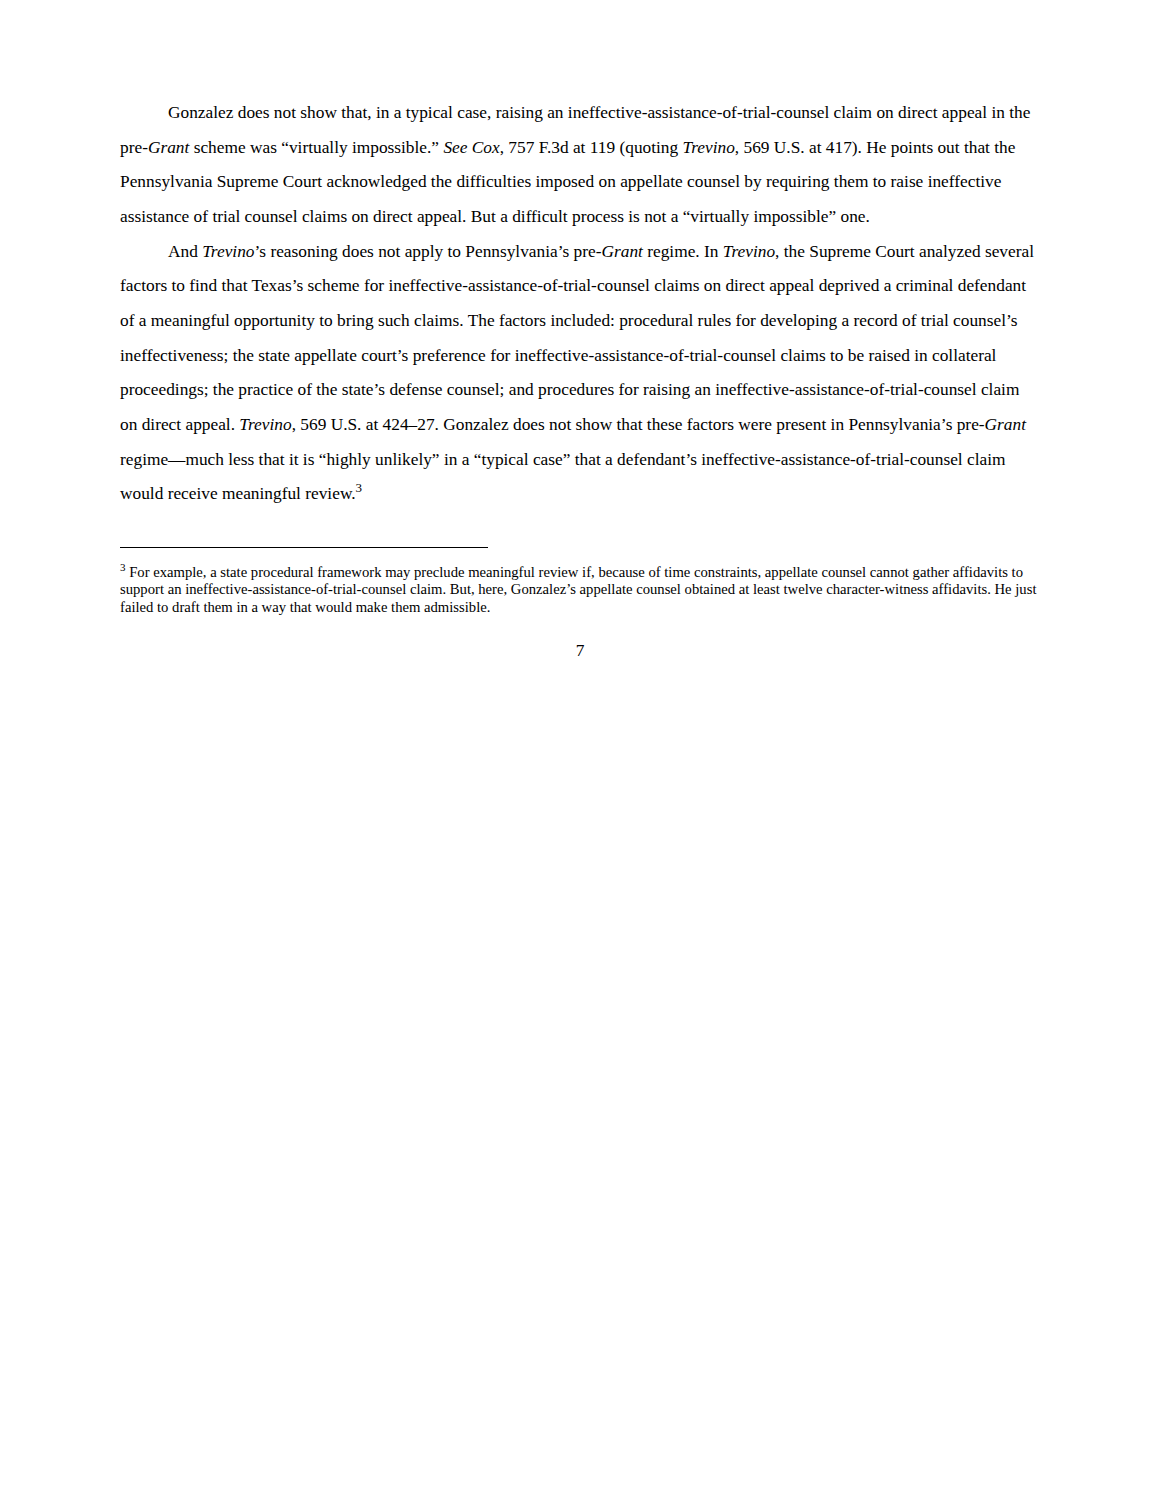Gonzalez does not show that, in a typical case, raising an ineffective-assistance-of-trial-counsel claim on direct appeal in the pre-Grant scheme was “virtually impossible.” See Cox, 757 F.3d at 119 (quoting Trevino, 569 U.S. at 417). He points out that the Pennsylvania Supreme Court acknowledged the difficulties imposed on appellate counsel by requiring them to raise ineffective assistance of trial counsel claims on direct appeal. But a difficult process is not a “virtually impossible” one.
And Trevino’s reasoning does not apply to Pennsylvania’s pre-Grant regime. In Trevino, the Supreme Court analyzed several factors to find that Texas’s scheme for ineffective-assistance-of-trial-counsel claims on direct appeal deprived a criminal defendant of a meaningful opportunity to bring such claims. The factors included: procedural rules for developing a record of trial counsel’s ineffectiveness; the state appellate court’s preference for ineffective-assistance-of-trial-counsel claims to be raised in collateral proceedings; the practice of the state’s defense counsel; and procedures for raising an ineffective-assistance-of-trial-counsel claim on direct appeal. Trevino, 569 U.S. at 424–27. Gonzalez does not show that these factors were present in Pennsylvania’s pre-Grant regime—much less that it is “highly unlikely” in a “typical case” that a defendant’s ineffective-assistance-of-trial-counsel claim would receive meaningful review.3
3 For example, a state procedural framework may preclude meaningful review if, because of time constraints, appellate counsel cannot gather affidavits to support an ineffective-assistance-of-trial-counsel claim. But, here, Gonzalez’s appellate counsel obtained at least twelve character-witness affidavits. He just failed to draft them in a way that would make them admissible.
7